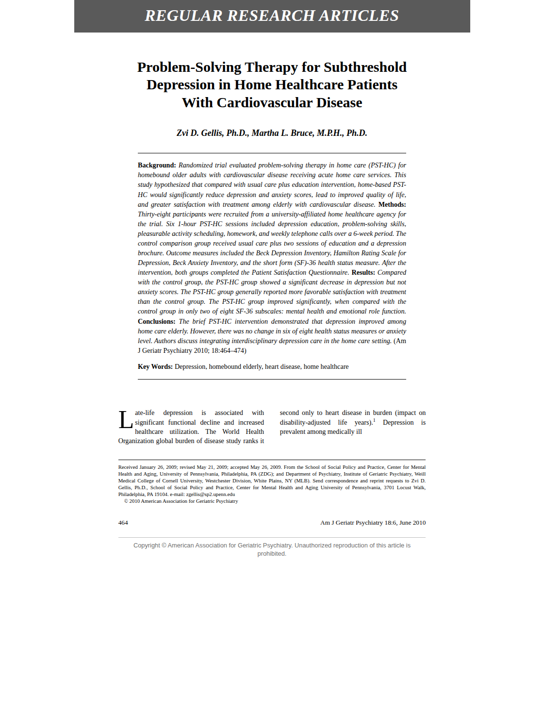REGULAR RESEARCH ARTICLES
Problem-Solving Therapy for Subthreshold
Depression in Home Healthcare Patients
With Cardiovascular Disease
Zvi D. Gellis, Ph.D., Martha L. Bruce, M.P.H., Ph.D.
Background: Randomized trial evaluated problem-solving therapy in home care (PST-HC) for homebound older adults with cardiovascular disease receiving acute home care services. This study hypothesized that compared with usual care plus education intervention, home-based PST-HC would significantly reduce depression and anxiety scores, lead to improved quality of life, and greater satisfaction with treatment among elderly with cardiovascular disease. Methods: Thirty-eight participants were recruited from a university-affiliated home healthcare agency for the trial. Six 1-hour PST-HC sessions included depression education, problem-solving skills, pleasurable activity scheduling, homework, and weekly telephone calls over a 6-week period. The control comparison group received usual care plus two sessions of education and a depression brochure. Outcome measures included the Beck Depression Inventory, Hamilton Rating Scale for Depression, Beck Anxiety Inventory, and the short form (SF)-36 health status measure. After the intervention, both groups completed the Patient Satisfaction Questionnaire. Results: Compared with the control group, the PST-HC group showed a significant decrease in depression but not anxiety scores. The PST-HC group generally reported more favorable satisfaction with treatment than the control group. The PST-HC group improved significantly, when compared with the control group in only two of eight SF-36 subscales: mental health and emotional role function. Conclusions: The brief PST-HC intervention demonstrated that depression improved among home care elderly. However, there was no change in six of eight health status measures or anxiety level. Authors discuss integrating interdisciplinary depression care in the home care setting. (Am J Geriatr Psychiatry 2010; 18:464–474)
Key Words: Depression, homebound elderly, heart disease, home healthcare
Late-life depression is associated with significant functional decline and increased healthcare utilization. The World Health Organization global burden of disease study ranks it second only to heart disease in burden (impact on disability-adjusted life years).1 Depression is prevalent among medically ill
Received January 26, 2009; revised May 21, 2009; accepted May 26, 2009. From the School of Social Policy and Practice, Center for Mental Health and Aging, University of Pennsylvania, Philadelphia, PA (ZDG); and Department of Psychiatry, Institute of Geriatric Psychiatry, Weill Medical College of Cornell University, Westchester Division, White Plains, NY (MLB). Send correspondence and reprint requests to Zvi D. Gellis, Ph.D., School of Social Policy and Practice, Center for Mental Health and Aging University of Pennsylvania, 3701 Locust Walk, Philadelphia, PA 19104. e-mail: zgellis@sp2.upenn.edu © 2010 American Association for Geriatric Psychiatry
464 Am J Geriatr Psychiatry 18:6, June 2010
Copyright © American Association for Geriatric Psychiatry. Unauthorized reproduction of this article is prohibited.